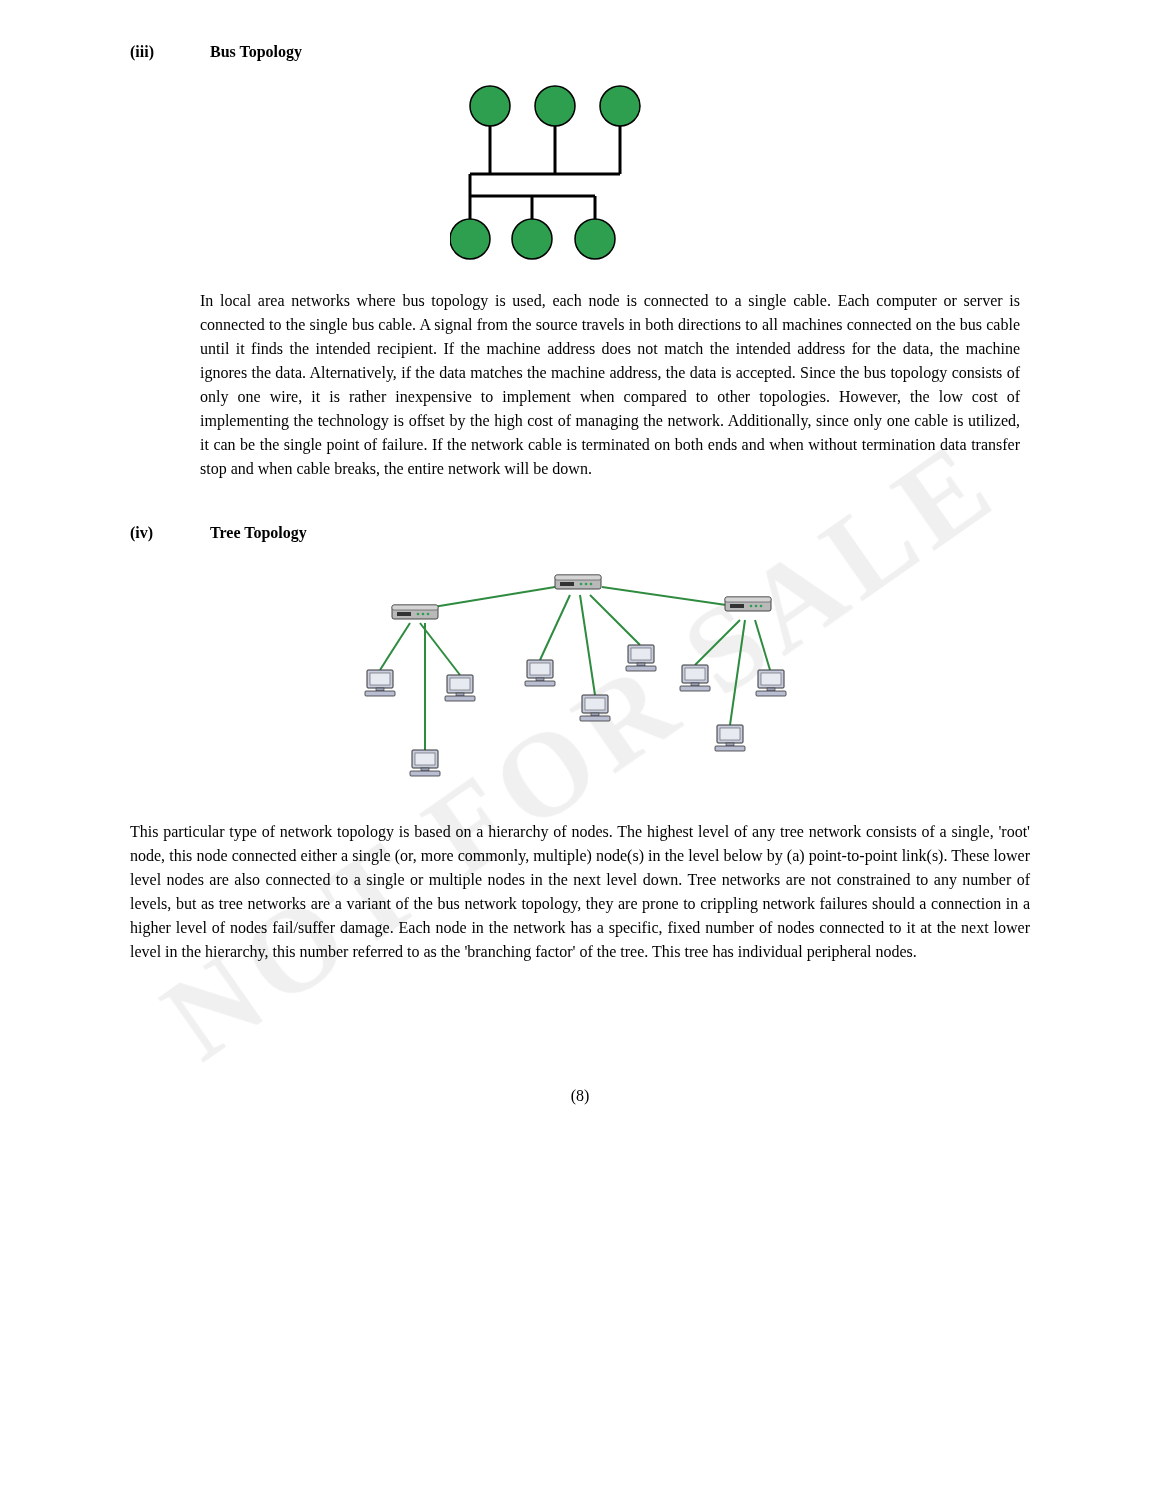NOT FOR SALE
(iii) Bus Topology
In local area networks where bus topology is used, each node is connected to a single cable. Each computer or server is connected to the single bus cable. A signal from the source travels in both directions to all machines connected on the bus cable until it finds the intended recipient. If the machine address does not match the intended address for the data, the machine ignores the data. Alternatively, if the data matches the machine address, the data is accepted. Since the bus topology consists of only one wire, it is rather inexpensive to implement when compared to other topologies. However, the low cost of implementing the technology is offset by the high cost of managing the network. Additionally, since only one cable is utilized, it can be the single point of failure. If the network cable is terminated on both ends and when without termination data transfer stop and when cable breaks, the entire network will be down.
(iv) Tree Topology
This particular type of network topology is based on a hierarchy of nodes. The highest level of any tree network consists of a single, 'root' node, this node connected either a single (or, more commonly, multiple) node(s) in the level below by (a) point-to-point link(s). These lower level nodes are also connected to a single or multiple nodes in the next level down. Tree networks are not constrained to any number of levels, but as tree networks are a variant of the bus network topology, they are prone to crippling network failures should a connection in a higher level of nodes fail/suffer damage. Each node in the network has a specific, fixed number of nodes connected to it at the next lower level in the hierarchy, this number referred to as the 'branching factor' of the tree. This tree has individual peripheral nodes.
(8)